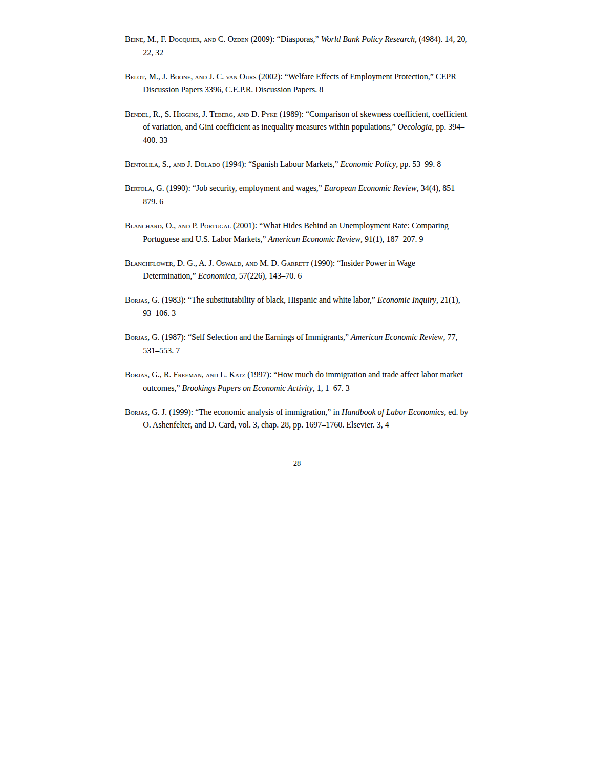Beine, M., F. Docquier, and C. Ozden (2009): “Diasporas,” World Bank Policy Research, (4984). 14, 20, 22, 32
Belot, M., J. Boone, and J. C. van Ours (2002): “Welfare Effects of Employment Protection,” CEPR Discussion Papers 3396, C.E.P.R. Discussion Papers. 8
Bendel, R., S. Higgins, J. Teberg, and D. Pyke (1989): “Comparison of skewness coefficient, coefficient of variation, and Gini coefficient as inequality measures within populations,” Oecologia, pp. 394–400. 33
Bentolila, S., and J. Dolado (1994): “Spanish Labour Markets,” Economic Policy, pp. 53–99. 8
Bertola, G. (1990): “Job security, employment and wages,” European Economic Review, 34(4), 851–879. 6
Blanchard, O., and P. Portugal (2001): “What Hides Behind an Unemployment Rate: Comparing Portuguese and U.S. Labor Markets,” American Economic Review, 91(1), 187–207. 9
Blanchflower, D. G., A. J. Oswald, and M. D. Garrett (1990): “Insider Power in Wage Determination,” Economica, 57(226), 143–70. 6
Borjas, G. (1983): “The substitutability of black, Hispanic and white labor,” Economic Inquiry, 21(1), 93–106. 3
Borjas, G. (1987): “Self Selection and the Earnings of Immigrants,” American Economic Review, 77, 531–553. 7
Borjas, G., R. Freeman, and L. Katz (1997): “How much do immigration and trade affect labor market outcomes,” Brookings Papers on Economic Activity, 1, 1–67. 3
Borjas, G. J. (1999): “The economic analysis of immigration,” in Handbook of Labor Economics, ed. by O. Ashenfelter, and D. Card, vol. 3, chap. 28, pp. 1697–1760. Elsevier. 3, 4
28